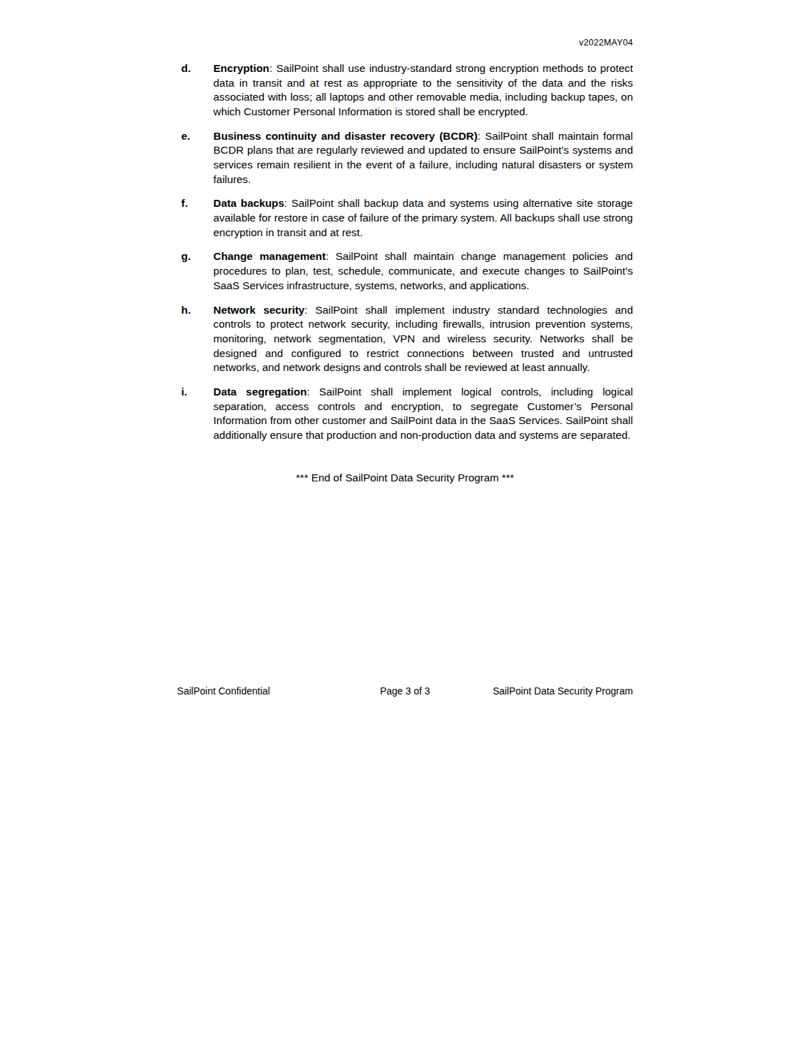v2022MAY04
d.
Encryption: SailPoint shall use industry-standard strong encryption methods to protect data in transit and at rest as appropriate to the sensitivity of the data and the risks associated with loss; all laptops and other removable media, including backup tapes, on which Customer Personal Information is stored shall be encrypted.
e.
Business continuity and disaster recovery (BCDR): SailPoint shall maintain formal BCDR plans that are regularly reviewed and updated to ensure SailPoint’s systems and services remain resilient in the event of a failure, including natural disasters or system failures.
f.
Data backups: SailPoint shall backup data and systems using alternative site storage available for restore in case of failure of the primary system. All backups shall use strong encryption in transit and at rest.
g.
Change management: SailPoint shall maintain change management policies and procedures to plan, test, schedule, communicate, and execute changes to SailPoint’s SaaS Services infrastructure, systems, networks, and applications.
h.
Network security: SailPoint shall implement industry standard technologies and controls to protect network security, including firewalls, intrusion prevention systems, monitoring, network segmentation, VPN and wireless security. Networks shall be designed and configured to restrict connections between trusted and untrusted networks, and network designs and controls shall be reviewed at least annually.
i.
Data segregation: SailPoint shall implement logical controls, including logical separation, access controls and encryption, to segregate Customer’s Personal Information from other customer and SailPoint data in the SaaS Services. SailPoint shall additionally ensure that production and non-production data and systems are separated.
*** End of SailPoint Data Security Program ***
SailPoint Confidential
Page 3 of 3
SailPoint Data Security Program